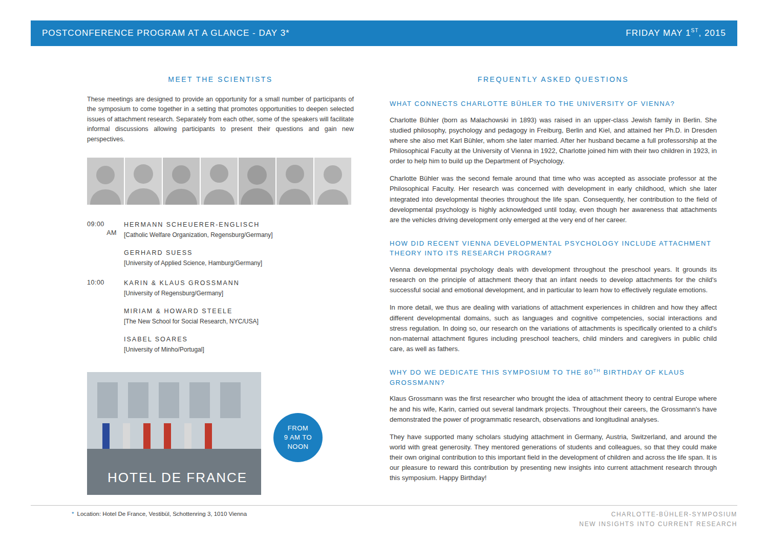Postconference Program at a Glance - Day 3*
Friday May 1st, 2015
Meet the Scientists
These meetings are designed to provide an opportunity for a small number of participants of the symposium to come together in a setting that promotes opportunities to deepen selected issues of attachment research. Separately from each other, some of the speakers will facilitate informal discussions allowing participants to present their questions and gain new perspectives.
09:00 AM
Hermann Scheuerer-Englisch
[Catholic Welfare Organization, Regensburg/Germany]
Gerhard Suess
[University of Applied Science, Hamburg/Germany]
10:00
Karin & Klaus Grossmann
[University of Regensburg/Germany]
Miriam & Howard Steele
[The New School for Social Research, NYC/USA]
Isabel Soares
[University of Minho/Portugal]
FROM
9 AM TO
NOON
Frequently Asked Questions
What connects Charlotte Bühler to the University of Vienna?
Charlotte Bühler (born as Malachowski in 1893) was raised in an upper-class Jewish family in Berlin. She studied philosophy, psychology and pedagogy in Freiburg, Berlin and Kiel, and attained her Ph.D. in Dresden where she also met Karl Bühler, whom she later married. After her husband became a full professorship at the Philosophical Faculty at the University of Vienna in 1922, Charlotte joined him with their two children in 1923, in order to help him to build up the Department of Psychology.
Charlotte Bühler was the second female around that time who was accepted as associate professor at the Philosophical Faculty. Her research was concerned with development in early childhood, which she later integrated into developmental theories throughout the life span. Consequently, her contribution to the field of developmental psychology is highly acknowledged until today, even though her awareness that attachments are the vehicles driving development only emerged at the very end of her career.
How did recent Vienna developmental psychology include attachment theory into its research program?
Vienna developmental psychology deals with development throughout the preschool years. It grounds its research on the principle of attachment theory that an infant needs to develop attachments for the child's successful social and emotional development, and in particular to learn how to effectively regulate emotions.
In more detail, we thus are dealing with variations of attachment experiences in children and how they affect different developmental domains, such as languages and cognitive competencies, social interactions and stress regulation. In doing so, our research on the variations of attachments is specifically oriented to a child's non-maternal attachment figures including preschool teachers, child minders and caregivers in public child care, as well as fathers.
Why do we dedicate this symposium to the 80th birthday of Klaus Grossmann?
Klaus Grossmann was the first researcher who brought the idea of attachment theory to central Europe where he and his wife, Karin, carried out several landmark projects. Throughout their careers, the Grossmann's have demonstrated the power of programmatic research, observations and longitudinal analyses.
They have supported many scholars studying attachment in Germany, Austria, Switzerland, and around the world with great generosity. They mentored generations of students and colleagues, so that they could make their own original contribution to this important field in the development of children and across the life span. It is our pleasure to reward this contribution by presenting new insights into current attachment research through this symposium. Happy Birthday!
*Location: Hotel De France, Vestibül, Schottenring 3, 1010 Vienna
Charlotte-Bühler-Symposium
New Insights into Current Research